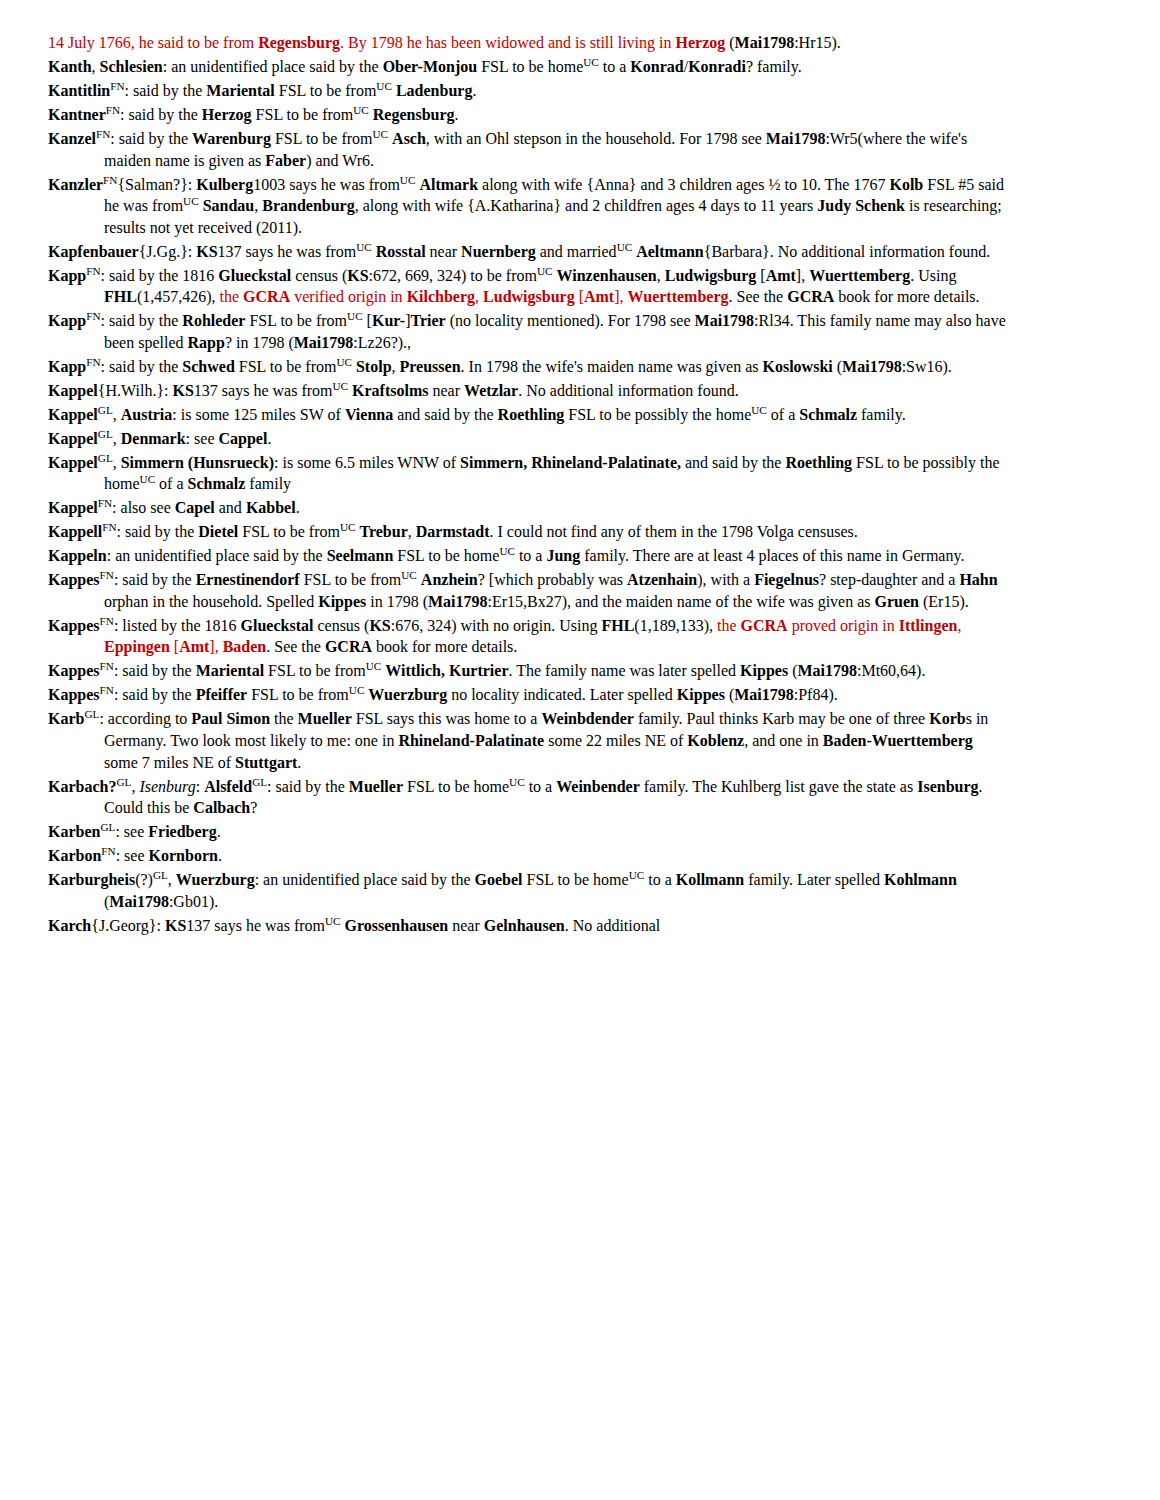14 July 1766, he said to be from Regensburg. By 1798 he has been widowed and is still living in Herzog (Mai1798:Hr15).
Kanth, Schlesien: an unidentified place said by the Ober-Monjou FSL to be homeUC to a Konrad/Konradi? family.
KantitlinFN: said by the Mariental FSL to be fromUC Ladenburg.
KantnerFN: said by the Herzog FSL to be fromUC Regensburg.
KanzelFN: said by the Warenburg FSL to be fromUC Asch, with an Ohl stepson in the household. For 1798 see Mai1798:Wr5(where the wife's maiden name is given as Faber) and Wr6.
KanzlerFN{Salman?}: Kulberg1003 says he was fromUC Altmark along with wife {Anna} and 3 children ages ½ to 10. The 1767 Kolb FSL #5 said he was fromUC Sandau, Brandenburg, along with wife {A.Katharina} and 2 childfren ages 4 days to 11 years Judy Schenk is researching; results not yet received (2011).
Kapfenbauer{J.Gg.}: KS137 says he was fromUC Rosstal near Nuernberg and marriedUC Aeltmann{Barbara}. No additional information found.
KappFN: said by the 1816 Glueckstal census (KS:672, 669, 324) to be fromUC Winzenhausen, Ludwigsburg [Amt], Wuerttemberg. Using FHL(1,457,426), the GCRA verified origin in Kilchberg, Ludwigsburg [Amt], Wuerttemberg. See the GCRA book for more details.
KappFN: said by the Rohleder FSL to be fromUC [Kur-]Trier (no locality mentioned). For 1798 see Mai1798:Rl34. This family name may also have been spelled Rapp? in 1798 (Mai1798:Lz26?).,
KappFN: said by the Schwed FSL to be fromUC Stolp, Preussen. In 1798 the wife's maiden name was given as Koslowski (Mai1798:Sw16).
Kappel{H.Wilh.}: KS137 says he was fromUC Kraftsolms near Wetzlar. No additional information found.
KappelGL, Austria: is some 125 miles SW of Vienna and said by the Roethling FSL to be possibly the homeUC of a Schmalz family.
KappelGL, Denmark: see Cappel.
KappelGL, Simmern (Hunsrueck): is some 6.5 miles WNW of Simmern, Rhineland-Palatinate, and said by the Roethling FSL to be possibly the homeUC of a Schmalz family
KappelFN: also see Capel and Kabbel.
KappellFN: said by the Dietel FSL to be fromUC Trebur, Darmstadt. I could not find any of them in the 1798 Volga censuses.
Kappeln: an unidentified place said by the Seelmann FSL to be homeUC to a Jung family. There are at least 4 places of this name in Germany.
KappesFN: said by the Ernestinendorf FSL to be fromUC Anzhein? [which probably was Atzenhain), with a Fiegelnus? step-daughter and a Hahn orphan in the household. Spelled Kippes in 1798 (Mai1798:Er15,Bx27), and the maiden name of the wife was given as Gruen (Er15).
KappesFN: listed by the 1816 Glueckstal census (KS:676, 324) with no origin. Using FHL(1,189,133), the GCRA proved origin in Ittlingen, Eppingen [Amt], Baden. See the GCRA book for more details.
KappesFN: said by the Mariental FSL to be fromUC Wittlich, Kurtrier. The family name was later spelled Kippes (Mai1798:Mt60,64).
KappesFN: said by the Pfeiffer FSL to be fromUC Wuerzburg no locality indicated. Later spelled Kippes (Mai1798:Pf84).
KarbGL: according to Paul Simon the Mueller FSL says this was home to a Weinbdender family. Paul thinks Karb may be one of three Korbs in Germany. Two look most likely to me: one in Rhineland-Palatinate some 22 miles NE of Koblenz, and one in Baden-Wuerttemberg some 7 miles NE of Stuttgart.
Karbach?GL, Isenburg: AlsfeldGL: said by the Mueller FSL to be homeUC to a Weinbender family. The Kuhlberg list gave the state as Isenburg. Could this be Calbach?
KarbenGL: see Friedberg.
KarbonFN: see Kornborn.
Karburgheis(?)GL, Wuerzburg: an unidentified place said by the Goebel FSL to be homeUC to a Kollmann family. Later spelled Kohlmann (Mai1798:Gb01).
Karch{J.Georg}: KS137 says he was fromUC Grossenhausen near Gelnhausen. No additional